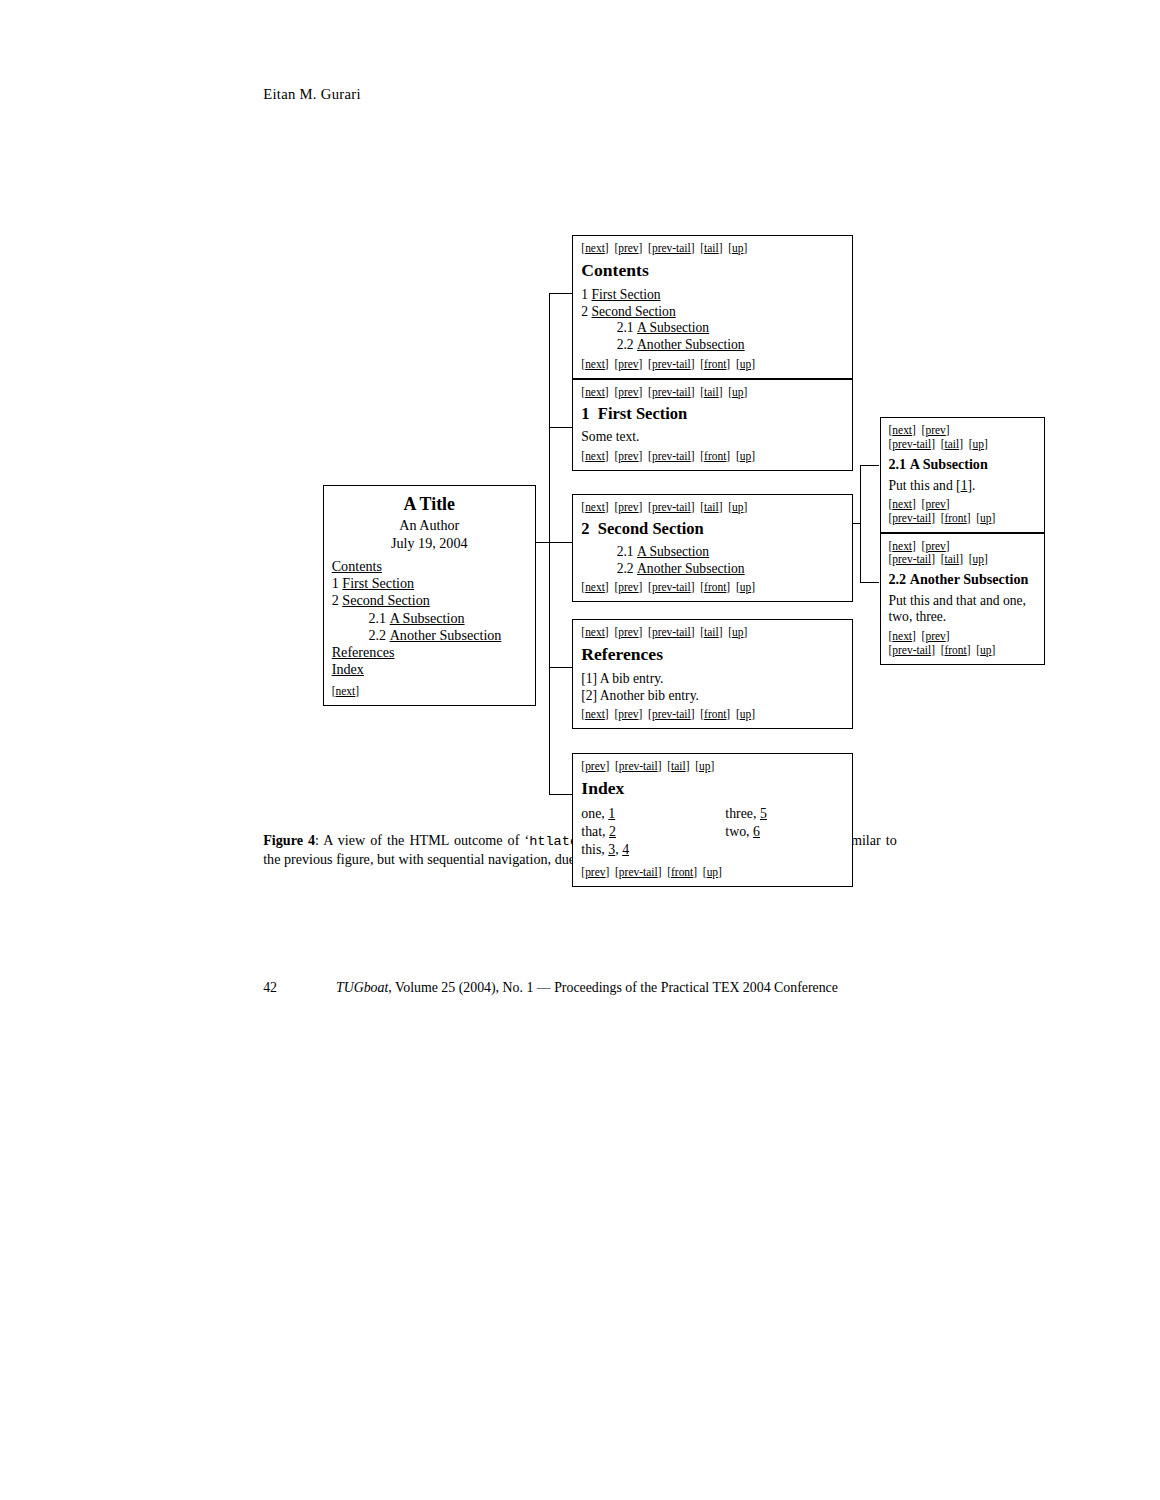Eitan M. Gurari
A Title
An Author
July 19, 2004
Contents
1 First Section
2 Second Section
2.1 A Subsection
2.2 Another Subsection
References
Index
[next]
[next] [prev] [prev-tail] [tail] [up]
Contents
1 First Section
2 Second Section
2.1 A Subsection
2.2 Another Subsection
[next] [prev] [prev-tail] [front] [up]
[next] [prev] [prev-tail] [tail] [up]
1 First Section
Some text.
[next] [prev] [prev-tail] [front] [up]
[next] [prev] [prev-tail] [tail] [up]
2 Second Section
2.1 A Subsection
2.2 Another Subsection
[next] [prev] [prev-tail] [front] [up]
[next] [prev] [prev-tail] [tail] [up]
References
[1] A bib entry.
[2] Another bib entry.
[next] [prev] [prev-tail] [front] [up]
[prev] [prev-tail] [tail] [up]
Index
one, 1
three, 5
that, 2
two, 6
this, 3, 4
[prev] [prev-tail] [front] [up]
[next] [prev]
[prev-tail] [tail] [up]
2.1 A Subsection
Put this and [1].
[next] [prev]
[prev-tail] [front] [up]
[next] [prev]
[prev-tail] [tail] [up]
2.2 Another Sub­section
Put this and that and one, two, three.
[next] [prev]
[prev-tail] [front] [up]
Figure 4: A view of the HTML outcome of ‘htlatex source "html,index=2,3,next"’. Similar to the previous figure, but with sequential navigation, due to the next option.
42
TUGboat, Volume 25 (2004), No. 1 — Proceedings of the Practical TEX 2004 Conference